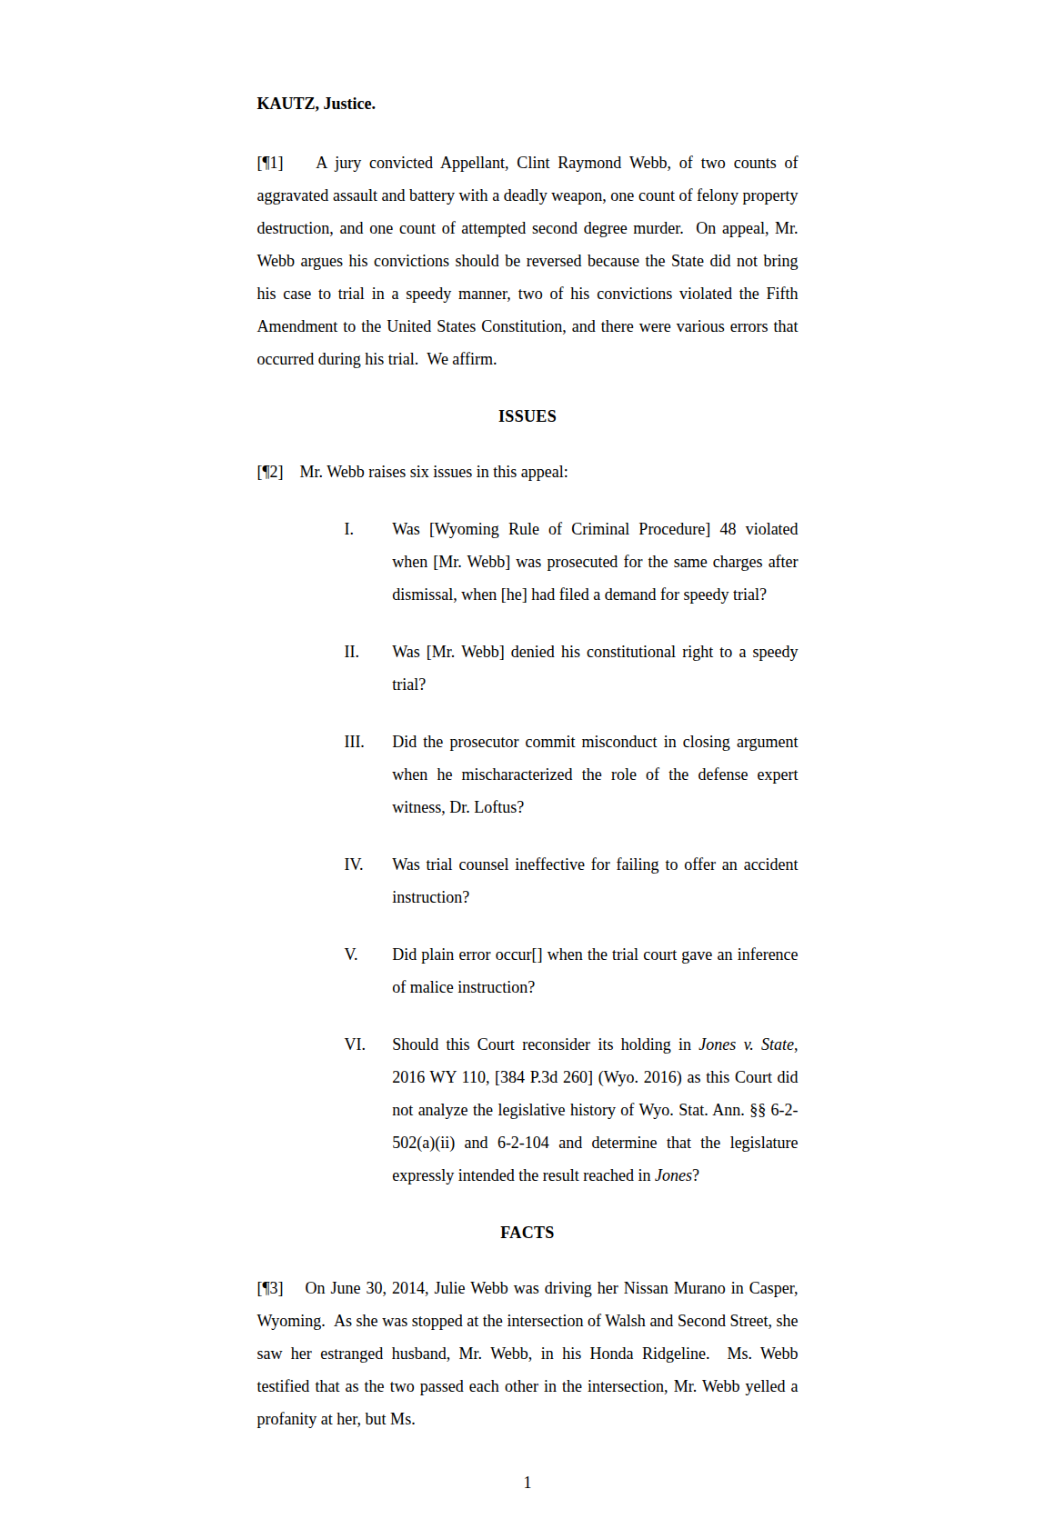KAUTZ, Justice.
[¶1] A jury convicted Appellant, Clint Raymond Webb, of two counts of aggravated assault and battery with a deadly weapon, one count of felony property destruction, and one count of attempted second degree murder. On appeal, Mr. Webb argues his convictions should be reversed because the State did not bring his case to trial in a speedy manner, two of his convictions violated the Fifth Amendment to the United States Constitution, and there were various errors that occurred during his trial. We affirm.
ISSUES
[¶2] Mr. Webb raises six issues in this appeal:
I. Was [Wyoming Rule of Criminal Procedure] 48 violated when [Mr. Webb] was prosecuted for the same charges after dismissal, when [he] had filed a demand for speedy trial?
II. Was [Mr. Webb] denied his constitutional right to a speedy trial?
III. Did the prosecutor commit misconduct in closing argument when he mischaracterized the role of the defense expert witness, Dr. Loftus?
IV. Was trial counsel ineffective for failing to offer an accident instruction?
V. Did plain error occur[] when the trial court gave an inference of malice instruction?
VI. Should this Court reconsider its holding in Jones v. State, 2016 WY 110, [384 P.3d 260] (Wyo. 2016) as this Court did not analyze the legislative history of Wyo. Stat. Ann. §§ 6-2-502(a)(ii) and 6-2-104 and determine that the legislature expressly intended the result reached in Jones?
FACTS
[¶3] On June 30, 2014, Julie Webb was driving her Nissan Murano in Casper, Wyoming. As she was stopped at the intersection of Walsh and Second Street, she saw her estranged husband, Mr. Webb, in his Honda Ridgeline. Ms. Webb testified that as the two passed each other in the intersection, Mr. Webb yelled a profanity at her, but Ms.
1